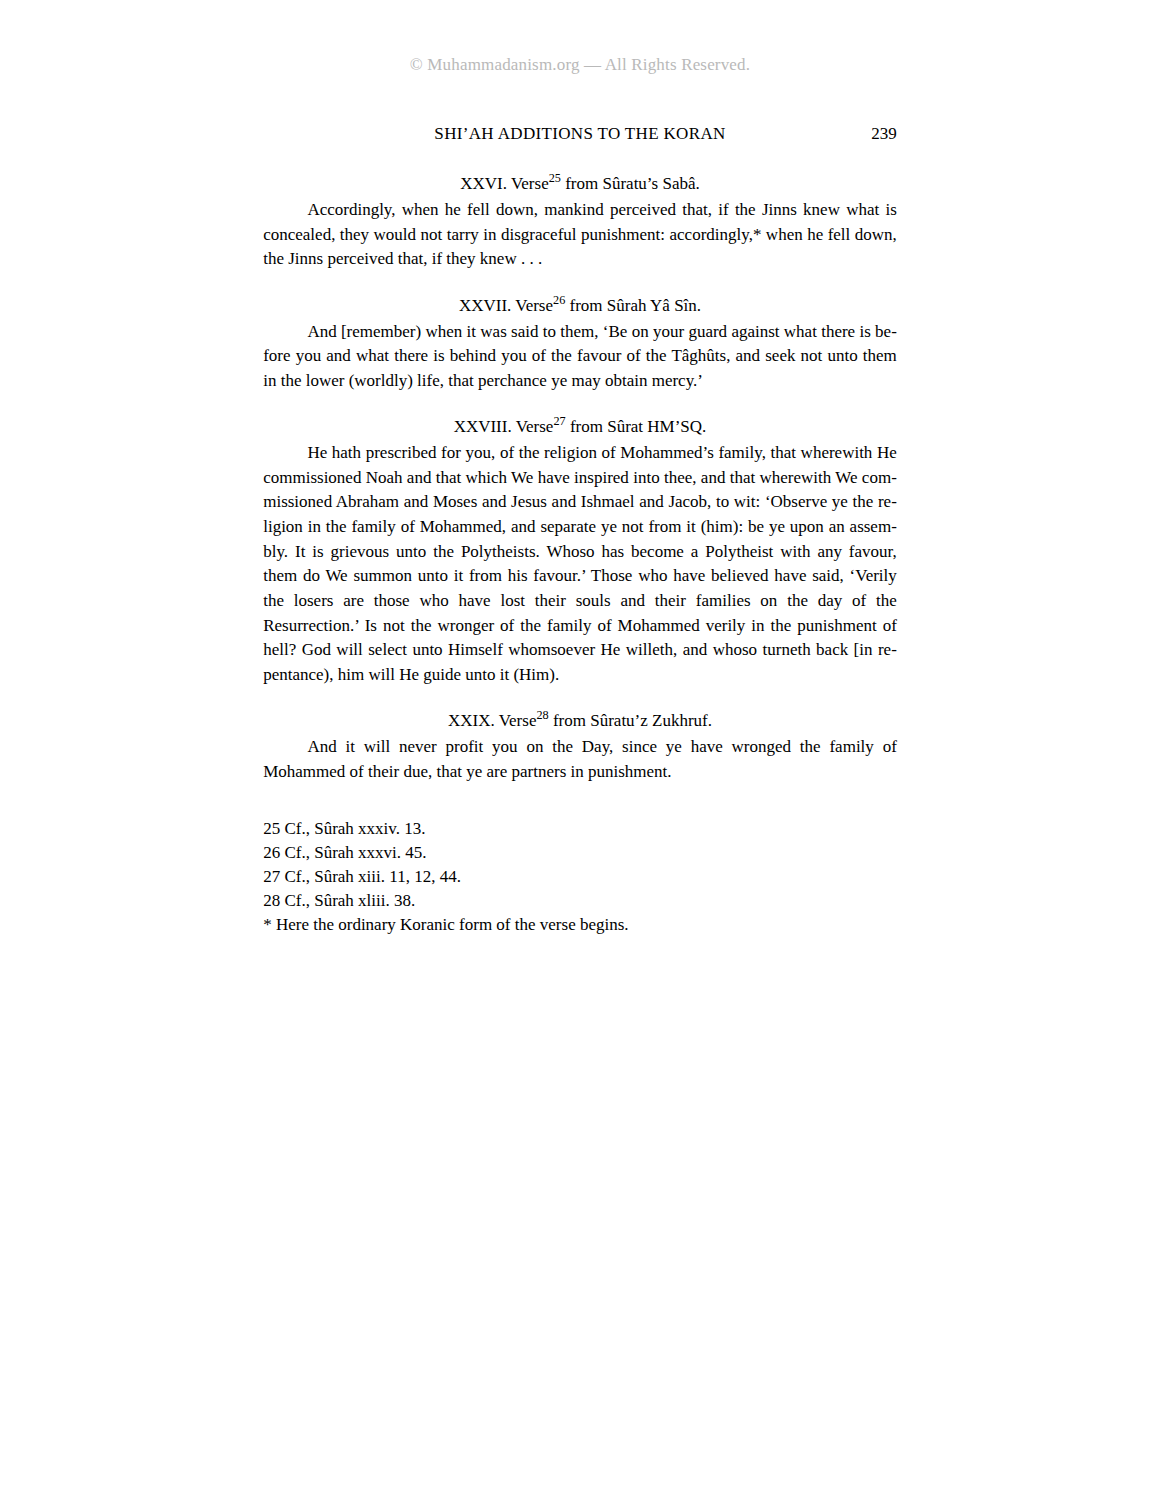© Muhammadanism.org — All Rights Reserved.
SHI’AH ADDITIONS TO THE KORAN 239
XXVI. Verse25 from Sûratu’s Sabâ.
Accordingly, when he fell down, mankind perceived that, if the Jinns knew what is concealed, they would not tarry in disgraceful punishment: accordingly,* when he fell down, the Jinns perceived that, if they knew . . .
XXVII. Verse26 from Sûrah Yâ Sîn.
And [remember) when it was said to them, ‘Be on your guard against what there is before you and what there is behind you of the favour of the Tâghûts, and seek not unto them in the lower (worldly) life, that perchance ye may obtain mercy.’
XXVIII. Verse27 from Sûrat HM’SQ.
He hath prescribed for you, of the religion of Mohammed’s family, that wherewith He commissioned Noah and that which We have inspired into thee, and that wherewith We commissioned Abraham and Moses and Jesus and Ishmael and Jacob, to wit: ‘Observe ye the religion in the family of Mohammed, and separate ye not from it (him): be ye upon an assembly. It is grievous unto the Polytheists. Whoso has become a Polytheist with any favour, them do We summon unto it from his favour.’ Those who have believed have said, ‘Verily the losers are those who have lost their souls and their families on the day of the Resurrection.’ Is not the wronger of the family of Mohammed verily in the punishment of hell? God will select unto Himself whomsoever He willeth, and whoso turneth back [in repentance), him will He guide unto it (Him).
XXIX. Verse28 from Sûratu’z Zukhruf.
And it will never profit you on the Day, since ye have wronged the family of Mohammed of their due, that ye are partners in punishment.
25 Cf., Sûrah xxxiv. 13.
26 Cf., Sûrah xxxvi. 45.
27 Cf., Sûrah xiii. 11, 12, 44.
28 Cf., Sûrah xliii. 38.
* Here the ordinary Koranic form of the verse begins.